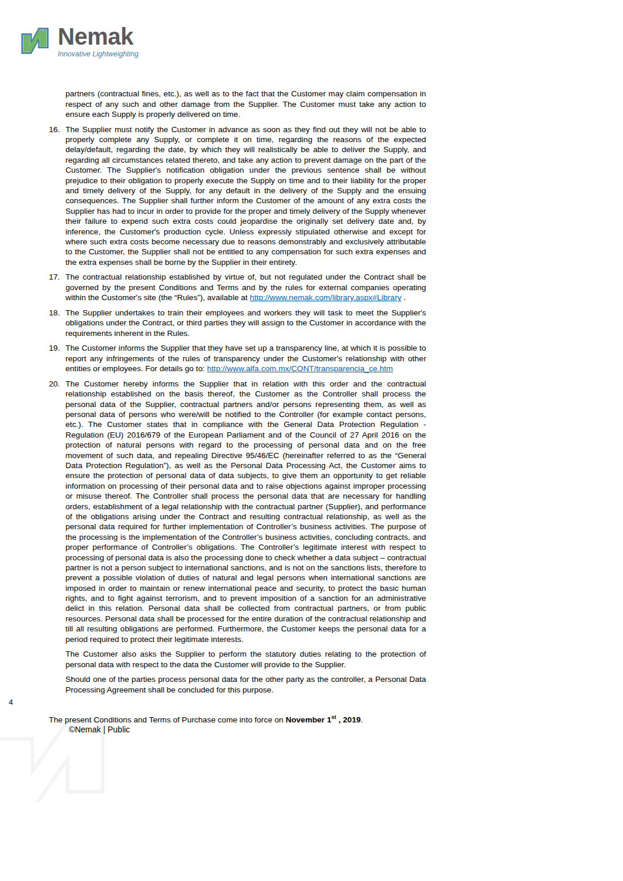Nemak
Innovative Lightweighting
partners (contractual fines, etc.), as well as to the fact that the Customer may claim compensation in respect of any such and other damage from the Supplier. The Customer must take any action to ensure each Supply is properly delivered on time.
The Supplier must notify the Customer in advance as soon as they find out they will not be able to properly complete any Supply, or complete it on time, regarding the reasons of the expected delay/default, regarding the date, by which they will realistically be able to deliver the Supply, and regarding all circumstances related thereto, and take any action to prevent damage on the part of the Customer. The Supplier's notification obligation under the previous sentence shall be without prejudice to their obligation to properly execute the Supply on time and to their liability for the proper and timely delivery of the Supply, for any default in the delivery of the Supply and the ensuing consequences. The Supplier shall further inform the Customer of the amount of any extra costs the Supplier has had to incur in order to provide for the proper and timely delivery of the Supply whenever their failure to expend such extra costs could jeopardise the originally set delivery date and, by inference, the Customer's production cycle. Unless expressly stipulated otherwise and except for where such extra costs become necessary due to reasons demonstrably and exclusively attributable to the Customer, the Supplier shall not be entitled to any compensation for such extra expenses and the extra expenses shall be borne by the Supplier in their entirety.
The contractual relationship established by virtue of, but not regulated under the Contract shall be governed by the present Conditions and Terms and by the rules for external companies operating within the Customer's site (the “Rules”), available at http://www.nemak.com/library.aspx#Library .
The Supplier undertakes to train their employees and workers they will task to meet the Supplier's obligations under the Contract, or third parties they will assign to the Customer in accordance with the requirements inherent in the Rules.
The Customer informs the Supplier that they have set up a transparency line, at which it is possible to report any infringements of the rules of transparency under the Customer's relationship with other entities or employees. For details go to: http://www.alfa.com.mx/CONT/transparencia_ce.htm
The Customer hereby informs the Supplier that in relation with this order and the contractual relationship established on the basis thereof, the Customer as the Controller shall process the personal data of the Supplier, contractual partners and/or persons representing them, as well as personal data of persons who were/will be notified to the Controller (for example contact persons, etc.). The Customer states that in compliance with the General Data Protection Regulation - Regulation (EU) 2016/679 of the European Parliament and of the Council of 27 April 2016 on the protection of natural persons with regard to the processing of personal data and on the free movement of such data, and repealing Directive 95/46/EC (hereinafter referred to as the “General Data Protection Regulation”), as well as the Personal Data Processing Act, the Customer aims to ensure the protection of personal data of data subjects, to give them an opportunity to get reliable information on processing of their personal data and to raise objections against improper processing or misuse thereof. The Controller shall process the personal data that are necessary for handling orders, establishment of a legal relationship with the contractual partner (Supplier), and performance of the obligations arising under the Contract and resulting contractual relationship, as well as the personal data required for further implementation of Controller’s business activities. The purpose of the processing is the implementation of the Controller’s business activities, concluding contracts, and proper performance of Controller’s obligations. The Controller’s legitimate interest with respect to processing of personal data is also the processing done to check whether a data subject – contractual partner is not a person subject to international sanctions, and is not on the sanctions lists, therefore to prevent a possible violation of duties of natural and legal persons when international sanctions are imposed in order to maintain or renew international peace and security, to protect the basic human rights, and to fight against terrorism, and to prevent imposition of a sanction for an administrative delict in this relation. Personal data shall be collected from contractual partners, or from public resources. Personal data shall be processed for the entire duration of the contractual relationship and till all resulting obligations are performed. Furthermore, the Customer keeps the personal data for a period required to protect their legitimate interests.
The Customer also asks the Supplier to perform the statutory duties relating to the protection of personal data with respect to the data the Customer will provide to the Supplier.
Should one of the parties process personal data for the other party as the controller, a Personal Data Processing Agreement shall be concluded for this purpose.
The present Conditions and Terms of Purchase come into force on November 1st , 2019.
4
©Nemak | Public